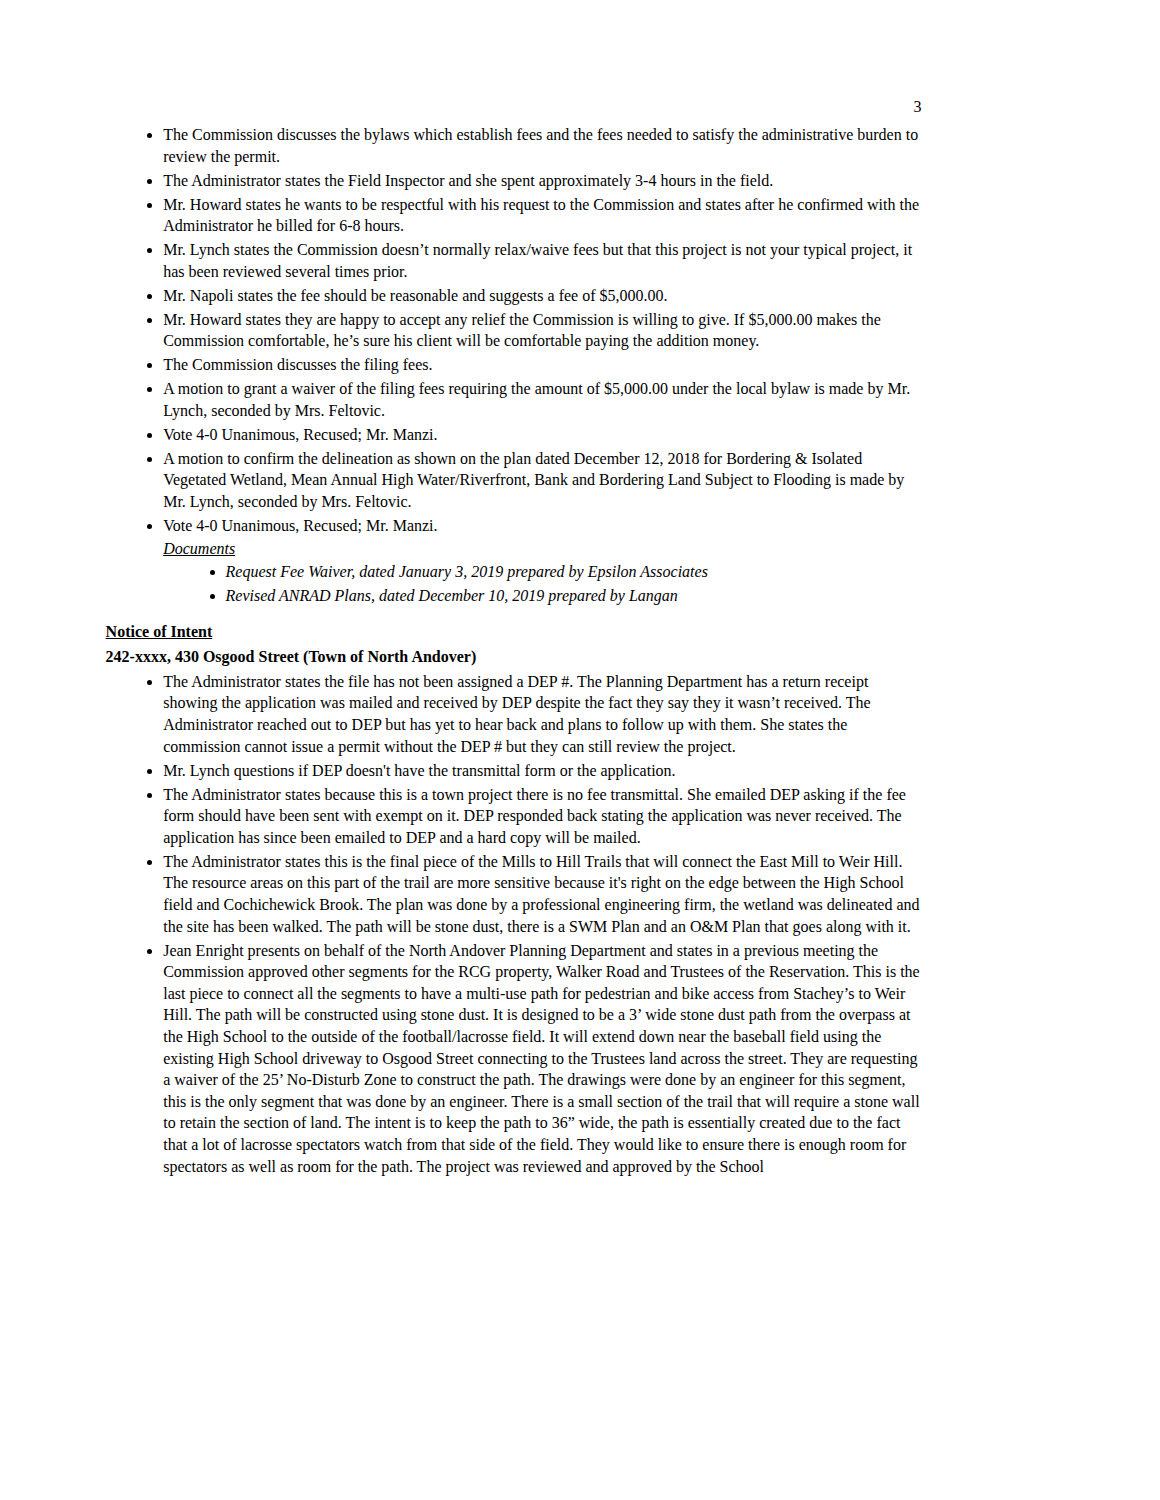3
The Commission discusses the bylaws which establish fees and the fees needed to satisfy the administrative burden to review the permit.
The Administrator states the Field Inspector and she spent approximately 3-4 hours in the field.
Mr. Howard states he wants to be respectful with his request to the Commission and states after he confirmed with the Administrator he billed for 6-8 hours.
Mr. Lynch states the Commission doesn’t normally relax/waive fees but that this project is not your typical project, it has been reviewed several times prior.
Mr. Napoli states the fee should be reasonable and suggests a fee of $5,000.00.
Mr. Howard states they are happy to accept any relief the Commission is willing to give. If $5,000.00 makes the Commission comfortable, he’s sure his client will be comfortable paying the addition money.
The Commission discusses the filing fees.
A motion to grant a waiver of the filing fees requiring the amount of $5,000.00 under the local bylaw is made by Mr. Lynch, seconded by Mrs. Feltovic.
Vote 4-0 Unanimous, Recused; Mr. Manzi.
A motion to confirm the delineation as shown on the plan dated December 12, 2018 for Bordering & Isolated Vegetated Wetland, Mean Annual High Water/Riverfront, Bank and Bordering Land Subject to Flooding is made by Mr. Lynch, seconded by Mrs. Feltovic.
Vote 4-0 Unanimous, Recused; Mr. Manzi.
Documents
Request Fee Waiver, dated January 3, 2019 prepared by Epsilon Associates
Revised ANRAD Plans, dated December 10, 2019 prepared by Langan
Notice of Intent
242-xxxx, 430 Osgood Street (Town of North Andover)
The Administrator states the file has not been assigned a DEP #. The Planning Department has a return receipt showing the application was mailed and received by DEP despite the fact they say they it wasn’t received. The Administrator reached out to DEP but has yet to hear back and plans to follow up with them. She states the commission cannot issue a permit without the DEP # but they can still review the project.
Mr. Lynch questions if DEP doesn't have the transmittal form or the application.
The Administrator states because this is a town project there is no fee transmittal. She emailed DEP asking if the fee form should have been sent with exempt on it. DEP responded back stating the application was never received. The application has since been emailed to DEP and a hard copy will be mailed.
The Administrator states this is the final piece of the Mills to Hill Trails that will connect the East Mill to Weir Hill. The resource areas on this part of the trail are more sensitive because it's right on the edge between the High School field and Cochichewick Brook. The plan was done by a professional engineering firm, the wetland was delineated and the site has been walked. The path will be stone dust, there is a SWM Plan and an O&M Plan that goes along with it.
Jean Enright presents on behalf of the North Andover Planning Department and states in a previous meeting the Commission approved other segments for the RCG property, Walker Road and Trustees of the Reservation. This is the last piece to connect all the segments to have a multi-use path for pedestrian and bike access from Stachey’s to Weir Hill. The path will be constructed using stone dust. It is designed to be a 3’ wide stone dust path from the overpass at the High School to the outside of the football/lacrosse field. It will extend down near the baseball field using the existing High School driveway to Osgood Street connecting to the Trustees land across the street. They are requesting a waiver of the 25’ No-Disturb Zone to construct the path. The drawings were done by an engineer for this segment, this is the only segment that was done by an engineer. There is a small section of the trail that will require a stone wall to retain the section of land. The intent is to keep the path to 36” wide, the path is essentially created due to the fact that a lot of lacrosse spectators watch from that side of the field. They would like to ensure there is enough room for spectators as well as room for the path. The project was reviewed and approved by the School